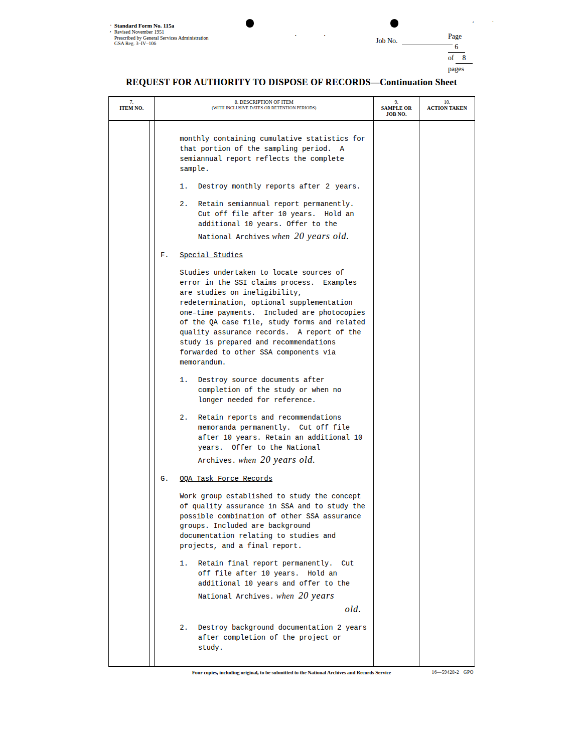. ,
Standard Form No. 115a
Revised November 1951
Prescribed by General Services Administration
GSA Reg. 3–IV–106
. . , .
Job No.
Page 6
of 8 pages
REQUEST FOR AUTHORITY TO DISPOSE OF RECORDS—Continuation Sheet
| 7. ITEM NO. | 8. DESCRIPTION OF ITEM (WITH INCLUSIVE DATES OR RETENTION PERIODS) | 9. SAMPLE OR JOB NO. | 10. ACTION TAKEN |
| --- | --- | --- | --- |
| | monthly containing cumulative statistics for that portion of the sampling period. A semiannual report reflects the complete sample. 1. Destroy monthly reports after 2 years. 2. Retain semiannual report permanently. Cut off file after 10 years. Hold an additional 10 years. Offer to the National Archives when 20 years old. F. Special Studies Studies undertaken to locate sources of error in the SSI claims process. Examples are studies on ineligibility, redetermination, optional supplementation one–time payments. Included are photocopies of the QA case file, study forms and related quality assurance records. A report of the study is prepared and recommendations forwarded to other SSA components via memorandum. 1. Destroy source documents after completion of the study or when no longer needed for reference. 2. Retain reports and recommendations memoranda permanently. Cut off file after 10 years. Retain an additional 10 years. Offer to the National Archives. when 20 years old. G. OQA Task Force Records Work group established to study the concept of quality assurance in SSA and to study the possible combination of other SSA assurance groups. Included are background documentation relating to studies and projects, and a final report. 1. Retain final report permanently. Cut off file after 10 years. Hold an additional 10 years and offer to the National Archives. when 20 years old. 2. Destroy background documentation 2 years after completion of the project or study. | | |
Four copies, including original, to be submitted to the National Archives and Records Service
16—59428‑2 GPO